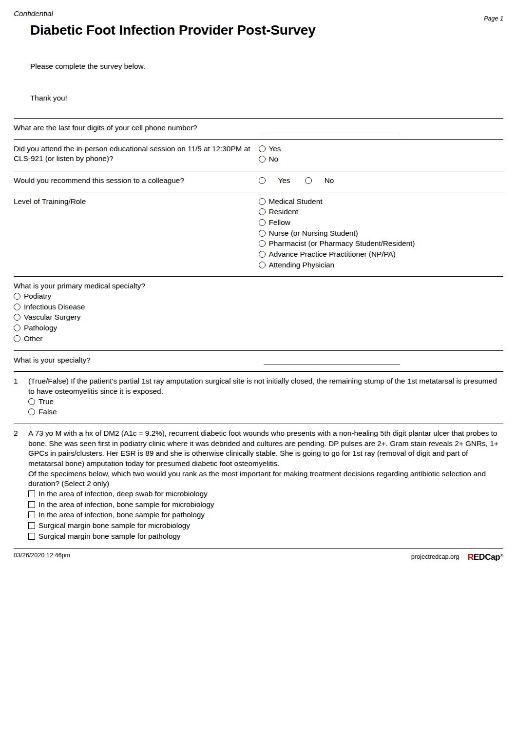Page 1
Confidential
Diabetic Foot Infection Provider Post-Survey
Please complete the survey below.
Thank you!
| What are the last four digits of your cell phone number? | |
| Did you attend the in-person educational session on 11/5 at 12:30PM at CLS-921 (or listen by phone)? | Yes No |
| Would you recommend this session to a colleague? | Yes No |
| Level of Training/Role | Medical Student Resident Fellow Nurse (or Nursing Student) Pharmacist (or Pharmacy Student/Resident) Advance Practice Practitioner (NP/PA) Attending Physician |
| What is your primary medical specialty? Podiatry Infectious Disease Vascular Surgery Pathology Other |
| What is your specialty? | |
| 1 | (True/False) If the patient's partial 1st ray amputation surgical site is not initially closed, the remaining stump of the 1st metatarsal is presumed to have osteomyelitis since it is exposed. True False |
| 2 | A 73 yo M with a hx of DM2 (A1c = 9.2%), recurrent diabetic foot wounds who presents with a non-healing 5th digit plantar ulcer that probes to bone. She was seen first in podiatry clinic where it was debrided and cultures are pending. DP pulses are 2+. Gram stain reveals 2+ GNRs, 1+ GPCs in pairs/clusters. Her ESR is 89 and she is otherwise clinically stable. She is going to go for 1st ray (removal of digit and part of metatarsal bone) amputation today for presumed diabetic foot osteomyelitis. Of the specimens below, which two would you rank as the most important for making treatment decisions regarding antibiotic selection and duration? (Select 2 only) In the area of infection, deep swab for microbiology In the area of infection, bone sample for microbiology In the area of infection, bone sample for pathology Surgical margin bone sample for microbiology Surgical margin bone sample for pathology |
03/26/2020 12:46pm projectredcap.org REDCap®